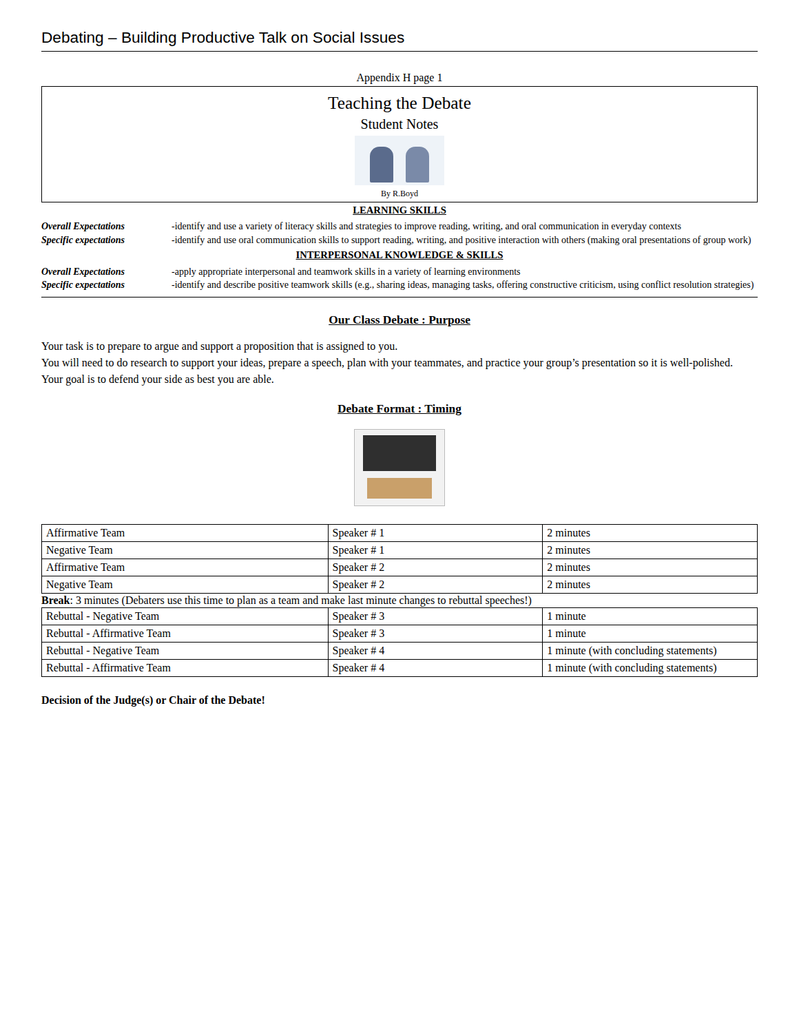Debating – Building Productive Talk on Social Issues
Appendix H page 1
Teaching the Debate
Student Notes
By R.Boyd
LEARNING SKILLS
| Overall Expectations | -identify and use a variety of literacy skills and strategies to improve reading, writing, and oral communication in everyday contexts |
| Specific expectations | -identify and use oral communication skills to support reading, writing, and positive interaction with others (making oral presentations of group work) |
INTERPERSONAL KNOWLEDGE & SKILLS
| Overall Expectations | -apply appropriate interpersonal and teamwork skills in a variety of learning environments |
| Specific expectations | -identify and describe positive teamwork skills (e.g., sharing ideas, managing tasks, offering constructive criticism, using conflict resolution strategies) |
Our Class Debate : Purpose
Your task is to prepare to argue and support a proposition that is assigned to you.
You will need to do research to support your ideas, prepare a speech, plan with your teammates, and practice your group’s presentation so it is well-polished.
Your goal is to defend your side as best you are able.
Debate Format : Timing
| Affirmative Team | Speaker # 1 | 2 minutes |
| Negative Team | Speaker # 1 | 2 minutes |
| Affirmative Team | Speaker # 2 | 2 minutes |
| Negative Team | Speaker # 2 | 2 minutes |
Break: 3 minutes (Debaters use this time to plan as a team and make last minute changes to rebuttal speeches!)
| Rebuttal - Negative Team | Speaker # 3 | 1 minute |
| Rebuttal - Affirmative Team | Speaker # 3 | 1 minute |
| Rebuttal - Negative Team | Speaker # 4 | 1 minute (with concluding statements) |
| Rebuttal - Affirmative Team | Speaker # 4 | 1 minute (with concluding statements) |
Decision of the Judge(s) or Chair of the Debate!